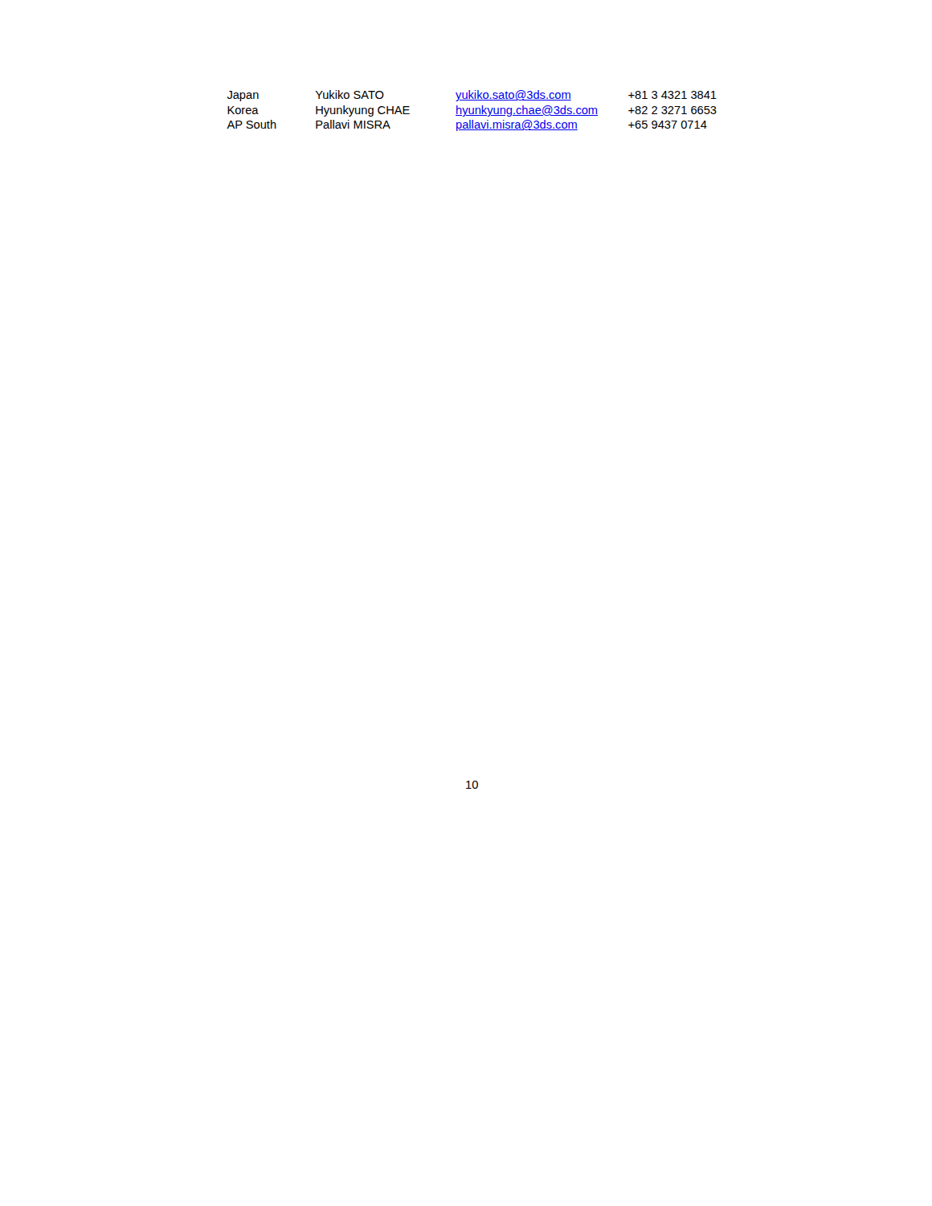| Japan | Yukiko SATO | yukiko.sato@3ds.com | +81 3 4321 3841 |
| Korea | Hyunkyung CHAE | hyunkyung.chae@3ds.com | +82 2 3271 6653 |
| AP South | Pallavi MISRA | pallavi.misra@3ds.com | +65 9437 0714 |
10